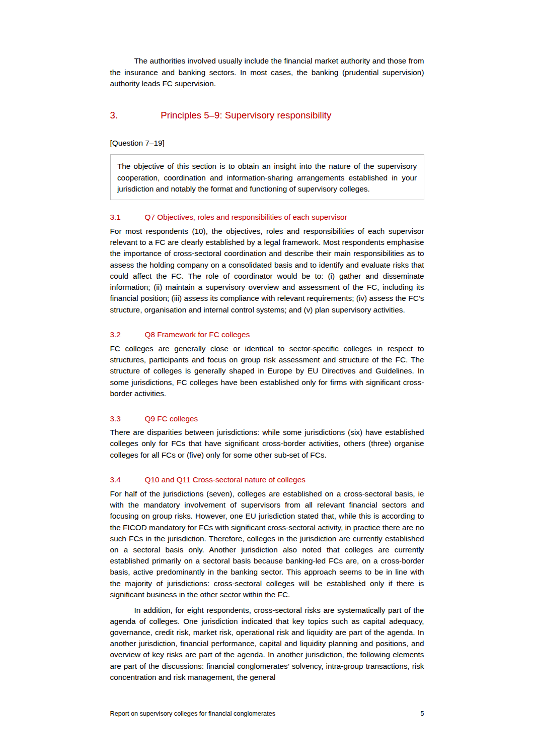The authorities involved usually include the financial market authority and those from the insurance and banking sectors. In most cases, the banking (prudential supervision) authority leads FC supervision.
3. Principles 5–9: Supervisory responsibility
[Question 7–19]
The objective of this section is to obtain an insight into the nature of the supervisory cooperation, coordination and information-sharing arrangements established in your jurisdiction and notably the format and functioning of supervisory colleges.
3.1 Q7 Objectives, roles and responsibilities of each supervisor
For most respondents (10), the objectives, roles and responsibilities of each supervisor relevant to a FC are clearly established by a legal framework. Most respondents emphasise the importance of cross-sectoral coordination and describe their main responsibilities as to assess the holding company on a consolidated basis and to identify and evaluate risks that could affect the FC. The role of coordinator would be to: (i) gather and disseminate information; (ii) maintain a supervisory overview and assessment of the FC, including its financial position; (iii) assess its compliance with relevant requirements; (iv) assess the FC’s structure, organisation and internal control systems; and (v) plan supervisory activities.
3.2 Q8 Framework for FC colleges
FC colleges are generally close or identical to sector-specific colleges in respect to structures, participants and focus on group risk assessment and structure of the FC. The structure of colleges is generally shaped in Europe by EU Directives and Guidelines. In some jurisdictions, FC colleges have been established only for firms with significant cross-border activities.
3.3 Q9 FC colleges
There are disparities between jurisdictions: while some jurisdictions (six) have established colleges only for FCs that have significant cross-border activities, others (three) organise colleges for all FCs or (five) only for some other sub-set of FCs.
3.4 Q10 and Q11 Cross-sectoral nature of colleges
For half of the jurisdictions (seven), colleges are established on a cross-sectoral basis, ie with the mandatory involvement of supervisors from all relevant financial sectors and focusing on group risks. However, one EU jurisdiction stated that, while this is according to the FICOD mandatory for FCs with significant cross-sectoral activity, in practice there are no such FCs in the jurisdiction. Therefore, colleges in the jurisdiction are currently established on a sectoral basis only. Another jurisdiction also noted that colleges are currently established primarily on a sectoral basis because banking-led FCs are, on a cross-border basis, active predominantly in the banking sector. This approach seems to be in line with the majority of jurisdictions: cross-sectoral colleges will be established only if there is significant business in the other sector within the FC.
In addition, for eight respondents, cross-sectoral risks are systematically part of the agenda of colleges. One jurisdiction indicated that key topics such as capital adequacy, governance, credit risk, market risk, operational risk and liquidity are part of the agenda. In another jurisdiction, financial performance, capital and liquidity planning and positions, and overview of key risks are part of the agenda. In another jurisdiction, the following elements are part of the discussions: financial conglomerates’ solvency, intra-group transactions, risk concentration and risk management, the general
Report on supervisory colleges for financial conglomerates
5